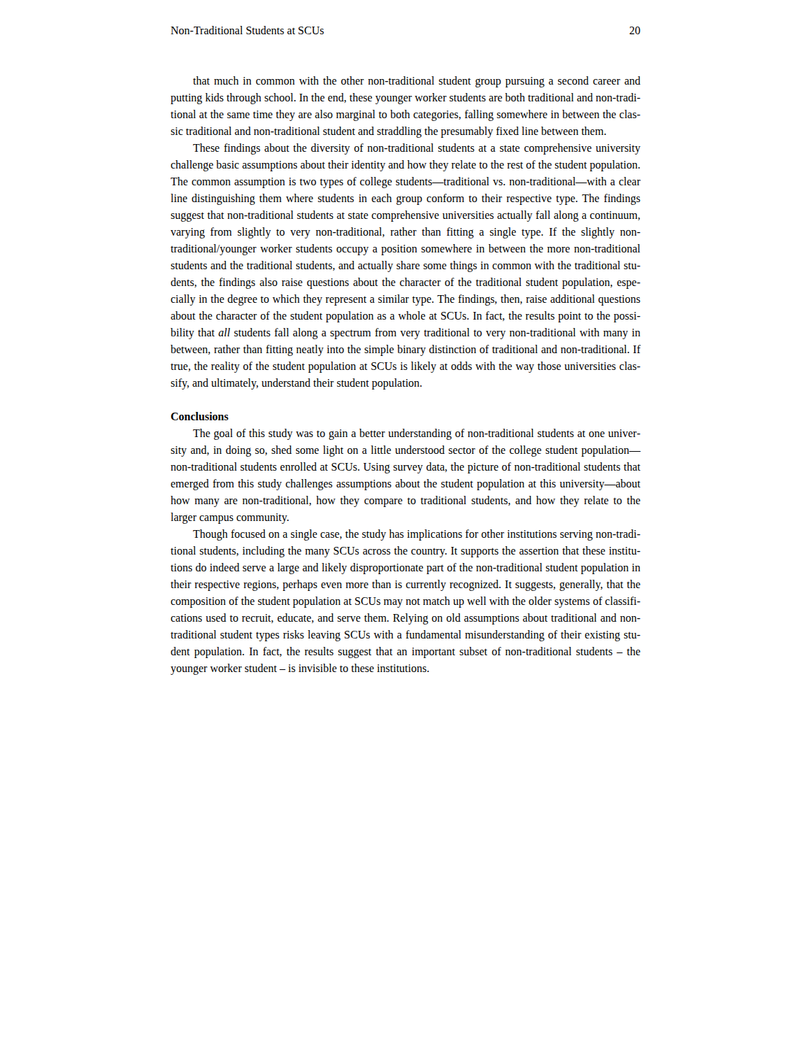Non-Traditional Students at SCUs 20
that much in common with the other non-traditional student group pursuing a second career and putting kids through school. In the end, these younger worker students are both traditional and non-traditional at the same time they are also marginal to both categories, falling somewhere in between the classic traditional and non-traditional student and straddling the presumably fixed line between them.
These findings about the diversity of non-traditional students at a state comprehensive university challenge basic assumptions about their identity and how they relate to the rest of the student population. The common assumption is two types of college students—traditional vs. non-traditional—with a clear line distinguishing them where students in each group conform to their respective type. The findings suggest that non-traditional students at state comprehensive universities actually fall along a continuum, varying from slightly to very non-traditional, rather than fitting a single type. If the slightly non-traditional/younger worker students occupy a position somewhere in between the more non-traditional students and the traditional students, and actually share some things in common with the traditional students, the findings also raise questions about the character of the traditional student population, especially in the degree to which they represent a similar type. The findings, then, raise additional questions about the character of the student population as a whole at SCUs. In fact, the results point to the possibility that all students fall along a spectrum from very traditional to very non-traditional with many in between, rather than fitting neatly into the simple binary distinction of traditional and non-traditional. If true, the reality of the student population at SCUs is likely at odds with the way those universities classify, and ultimately, understand their student population.
Conclusions
The goal of this study was to gain a better understanding of non-traditional students at one university and, in doing so, shed some light on a little understood sector of the college student population—non-traditional students enrolled at SCUs. Using survey data, the picture of non-traditional students that emerged from this study challenges assumptions about the student population at this university—about how many are non-traditional, how they compare to traditional students, and how they relate to the larger campus community.
Though focused on a single case, the study has implications for other institutions serving non-traditional students, including the many SCUs across the country. It supports the assertion that these institutions do indeed serve a large and likely disproportionate part of the non-traditional student population in their respective regions, perhaps even more than is currently recognized. It suggests, generally, that the composition of the student population at SCUs may not match up well with the older systems of classifications used to recruit, educate, and serve them. Relying on old assumptions about traditional and non-traditional student types risks leaving SCUs with a fundamental misunderstanding of their existing student population. In fact, the results suggest that an important subset of non-traditional students – the younger worker student – is invisible to these institutions.